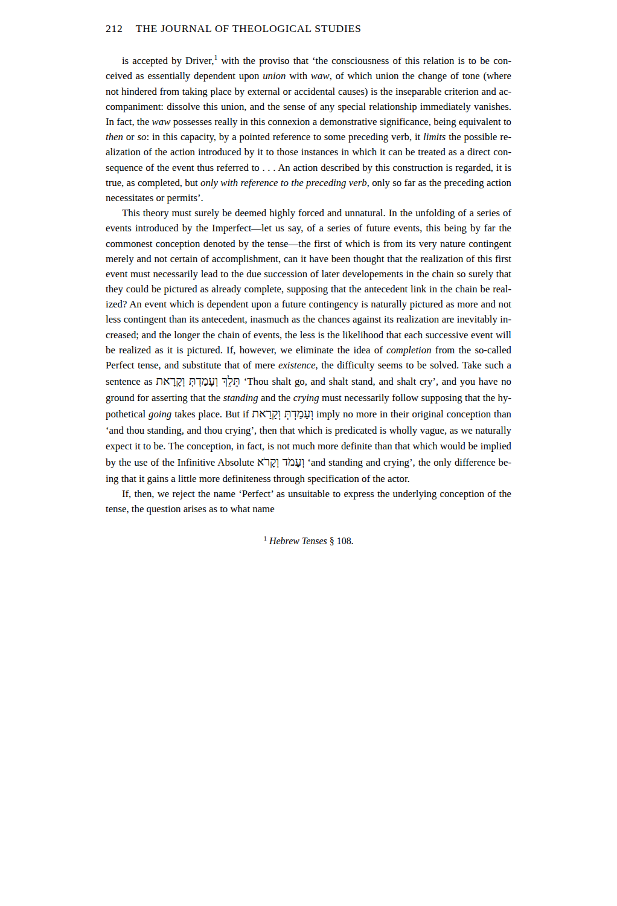212 THE JOURNAL OF THEOLOGICAL STUDIES
is accepted by Driver,1 with the proviso that ‘the consciousness of this relation is to be conceived as essentially dependent upon union with waw, of which union the change of tone (where not hindered from taking place by external or accidental causes) is the inseparable criterion and accompaniment: dissolve this union, and the sense of any special relationship immediately vanishes. In fact, the waw possesses really in this connexion a demonstrative significance, being equivalent to then or so: in this capacity, by a pointed reference to some preceding verb, it limits the possible realization of the action introduced by it to those instances in which it can be treated as a direct consequence of the event thus referred to . . . An action described by this construction is regarded, it is true, as completed, but only with reference to the preceding verb, only so far as the preceding action necessitates or permits’.
This theory must surely be deemed highly forced and unnatural. In the unfolding of a series of events introduced by the Imperfect—let us say, of a series of future events, this being by far the commonest conception denoted by the tense—the first of which is from its very nature contingent merely and not certain of accomplishment, can it have been thought that the realization of this first event must necessarily lead to the due succession of later developements in the chain so surely that they could be pictured as already complete, supposing that the antecedent link in the chain be realized? An event which is dependent upon a future contingency is naturally pictured as more and not less contingent than its antecedent, inasmuch as the chances against its realization are inevitably increased; and the longer the chain of events, the less is the likelihood that each successive event will be realized as it is pictured. If, however, we eliminate the idea of completion from the so-called Perfect tense, and substitute that of mere existence, the difficulty seems to be solved. Take such a sentence as תֵּלֵךְ וְעָמַדְתְּ וְקָרָאת ‘Thou shalt go, and shalt stand, and shalt cry’, and you have no ground for asserting that the standing and the crying must necessarily follow supposing that the hypothetical going takes place. But if וְעָמַדְתְּ וְקָרָאת imply no more in their original conception than ‘and thou standing, and thou crying’, then that which is predicated is wholly vague, as we naturally expect it to be. The conception, in fact, is not much more definite than that which would be implied by the use of the Infinitive Absolute וְעָמֹד וְקָרֹא ‘and standing and crying’, the only difference being that it gains a little more definiteness through specification of the actor.
If, then, we reject the name ‘Perfect’ as unsuitable to express the underlying conception of the tense, the question arises as to what name
1 Hebrew Tenses § 108.